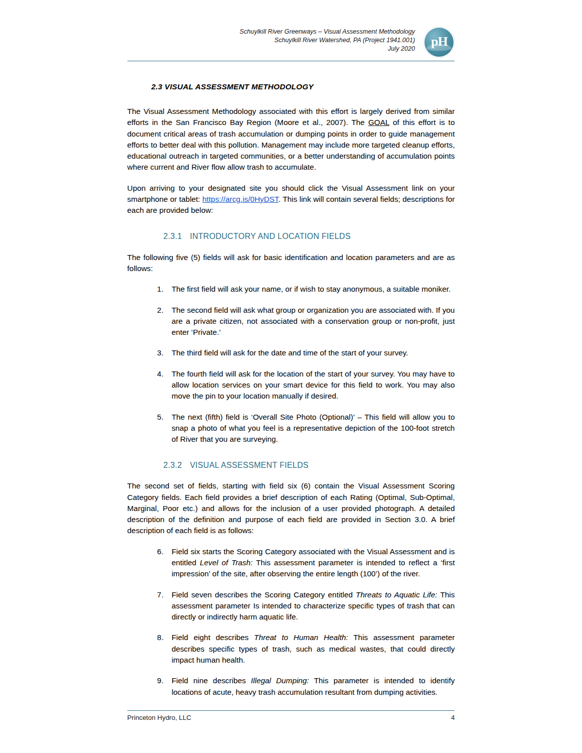Schuylkill River Greenways – Visual Assessment Methodology
Schuylkill River Watershed, PA (Project 1941.001)
July 2020
2.3 VISUAL ASSESSMENT METHODOLOGY
The Visual Assessment Methodology associated with this effort is largely derived from similar efforts in the San Francisco Bay Region (Moore et al., 2007). The GOAL of this effort is to document critical areas of trash accumulation or dumping points in order to guide management efforts to better deal with this pollution. Management may include more targeted cleanup efforts, educational outreach in targeted communities, or a better understanding of accumulation points where current and River flow allow trash to accumulate.
Upon arriving to your designated site you should click the Visual Assessment link on your smartphone or tablet: https://arcg.is/0HyDST. This link will contain several fields; descriptions for each are provided below:
2.3.1 INTRODUCTORY AND LOCATION FIELDS
The following five (5) fields will ask for basic identification and location parameters and are as follows:
The first field will ask your name, or if wish to stay anonymous, a suitable moniker.
The second field will ask what group or organization you are associated with. If you are a private citizen, not associated with a conservation group or non-profit, just enter ‘Private.’
The third field will ask for the date and time of the start of your survey.
The fourth field will ask for the location of the start of your survey. You may have to allow location services on your smart device for this field to work. You may also move the pin to your location manually if desired.
The next (fifth) field is ‘Overall Site Photo (Optional)’ – This field will allow you to snap a photo of what you feel is a representative depiction of the 100-foot stretch of River that you are surveying.
2.3.2 VISUAL ASSESSMENT FIELDS
The second set of fields, starting with field six (6) contain the Visual Assessment Scoring Category fields. Each field provides a brief description of each Rating (Optimal, Sub-Optimal, Marginal, Poor etc.) and allows for the inclusion of a user provided photograph. A detailed description of the definition and purpose of each field are provided in Section 3.0. A brief description of each field is as follows:
Field six starts the Scoring Category associated with the Visual Assessment and is entitled Level of Trash: This assessment parameter is intended to reflect a ‘first impression’ of the site, after observing the entire length (100’) of the river.
Field seven describes the Scoring Category entitled Threats to Aquatic Life: This assessment parameter Is intended to characterize specific types of trash that can directly or indirectly harm aquatic life.
Field eight describes Threat to Human Health: This assessment parameter describes specific types of trash, such as medical wastes, that could directly impact human health.
Field nine describes Illegal Dumping: This parameter is intended to identify locations of acute, heavy trash accumulation resultant from dumping activities.
Princeton Hydro, LLC 4